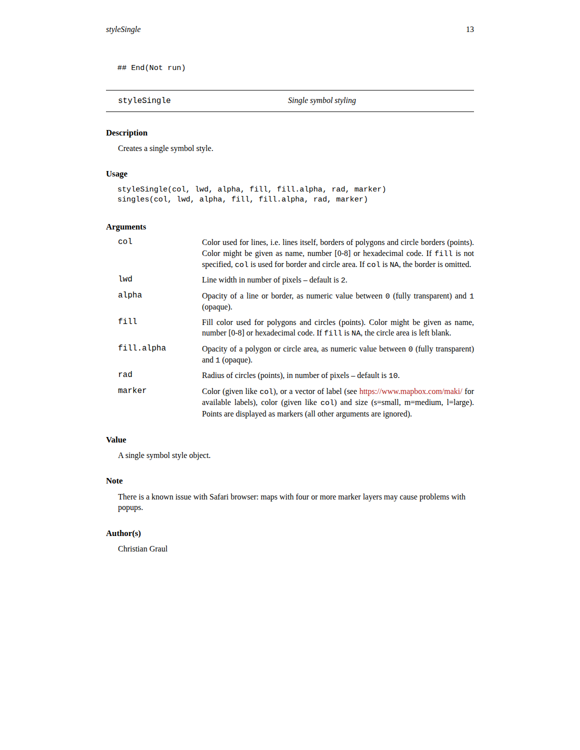styleSingle 13
## End(Not run)
styleSingle Single symbol styling
Description
Creates a single symbol style.
Usage
styleSingle(col, lwd, alpha, fill, fill.alpha, rad, marker)
singles(col, lwd, alpha, fill, fill.alpha, rad, marker)
Arguments
col
Color used for lines, i.e. lines itself, borders of polygons and circle borders (points). Color might be given as name, number [0-8] or hexadecimal code. If fill is not specified, col is used for border and circle area. If col is NA, the border is omitted.
lwd
Line width in number of pixels – default is 2.
alpha
Opacity of a line or border, as numeric value between 0 (fully transparent) and 1 (opaque).
fill
Fill color used for polygons and circles (points). Color might be given as name, number [0-8] or hexadecimal code. If fill is NA, the circle area is left blank.
fill.alpha
Opacity of a polygon or circle area, as numeric value between 0 (fully transparent) and 1 (opaque).
rad
Radius of circles (points), in number of pixels – default is 10.
marker
Color (given like col), or a vector of label (see https://www.mapbox.com/maki/ for available labels), color (given like col) and size (s=small, m=medium, l=large). Points are displayed as markers (all other arguments are ignored).
Value
A single symbol style object.
Note
There is a known issue with Safari browser: maps with four or more marker layers may cause problems with popups.
Author(s)
Christian Graul